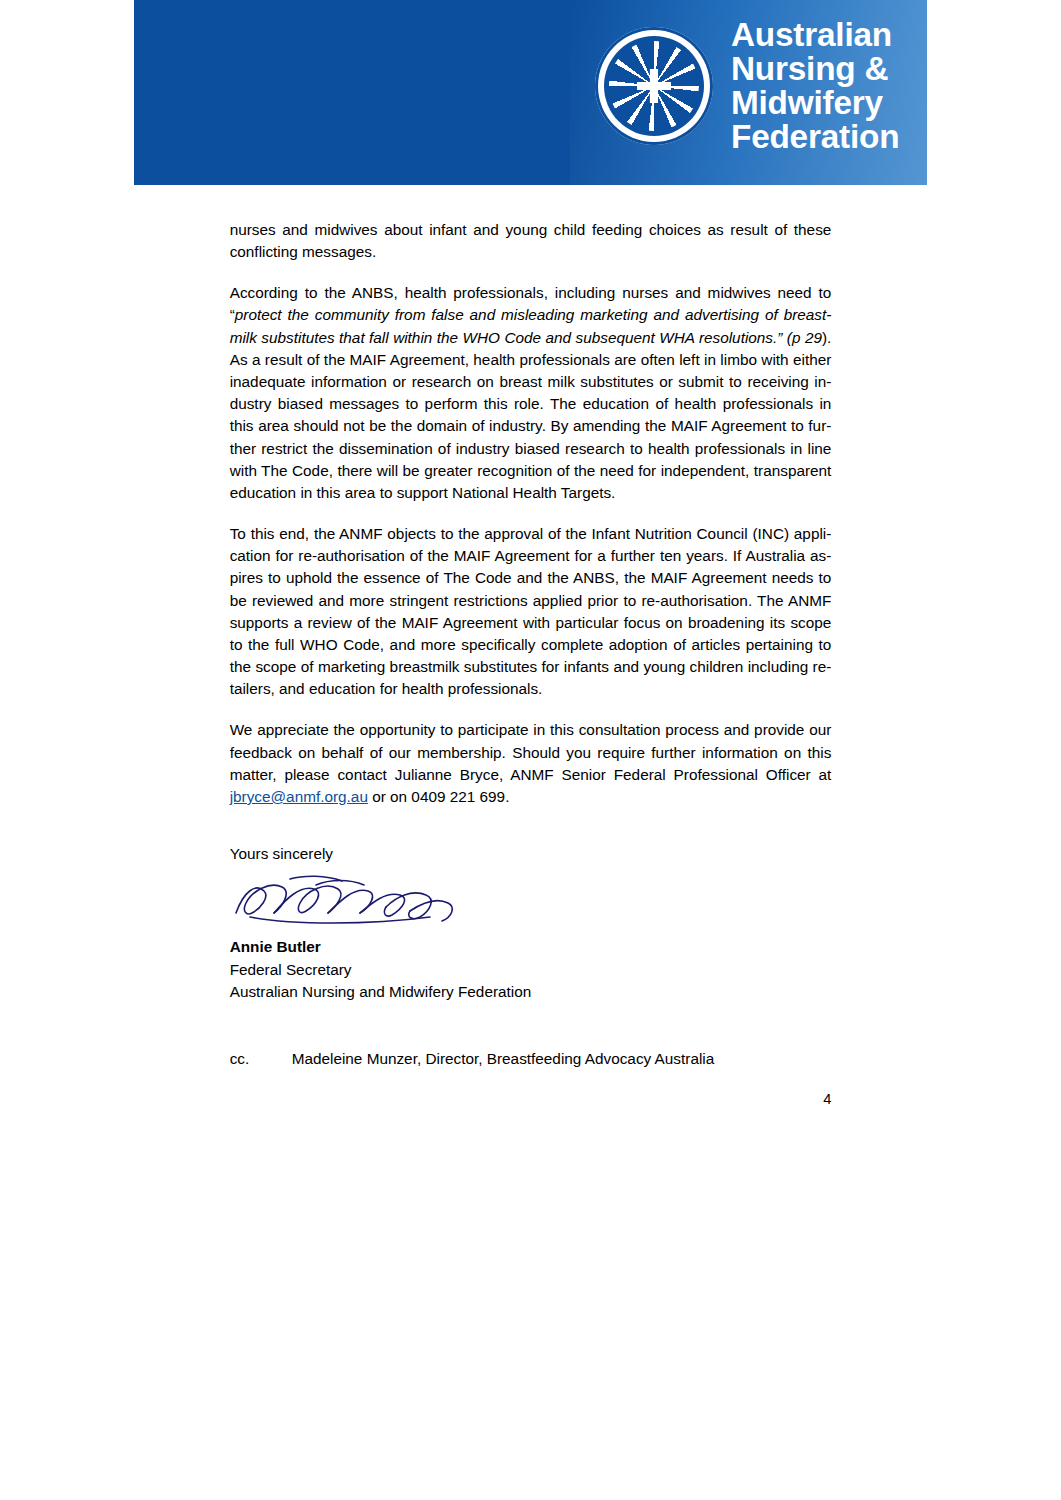Australian
Nursing &
Midwifery
Federation
nurses and midwives about infant and young child feeding choices as result of these conflicting messages.
According to the ANBS, health professionals, including nurses and midwives need to “protect the community from false and misleading marketing and advertising of breastmilk substitutes that fall within the WHO Code and subsequent WHA resolutions.” (p 29). As a result of the MAIF Agreement, health professionals are often left in limbo with either inadequate information or research on breast milk substitutes or submit to receiving industry biased messages to perform this role. The education of health professionals in this area should not be the domain of industry. By amending the MAIF Agreement to further restrict the dissemination of industry biased research to health professionals in line with The Code, there will be greater recognition of the need for independent, transparent education in this area to support National Health Targets.
To this end, the ANMF objects to the approval of the Infant Nutrition Council (INC) application for re-authorisation of the MAIF Agreement for a further ten years. If Australia aspires to uphold the essence of The Code and the ANBS, the MAIF Agreement needs to be reviewed and more stringent restrictions applied prior to re-authorisation. The ANMF supports a review of the MAIF Agreement with particular focus on broadening its scope to the full WHO Code, and more specifically complete adoption of articles pertaining to the scope of marketing breastmilk substitutes for infants and young children including retailers, and education for health professionals.
We appreciate the opportunity to participate in this consultation process and provide our feedback on behalf of our membership. Should you require further information on this matter, please contact Julianne Bryce, ANMF Senior Federal Professional Officer at jbryce@anmf.org.au or on 0409 221 699.
Yours sincerely
Annie Butler
Federal Secretary
Australian Nursing and Midwifery Federation
cc. Madeleine Munzer, Director, Breastfeeding Advocacy Australia
4